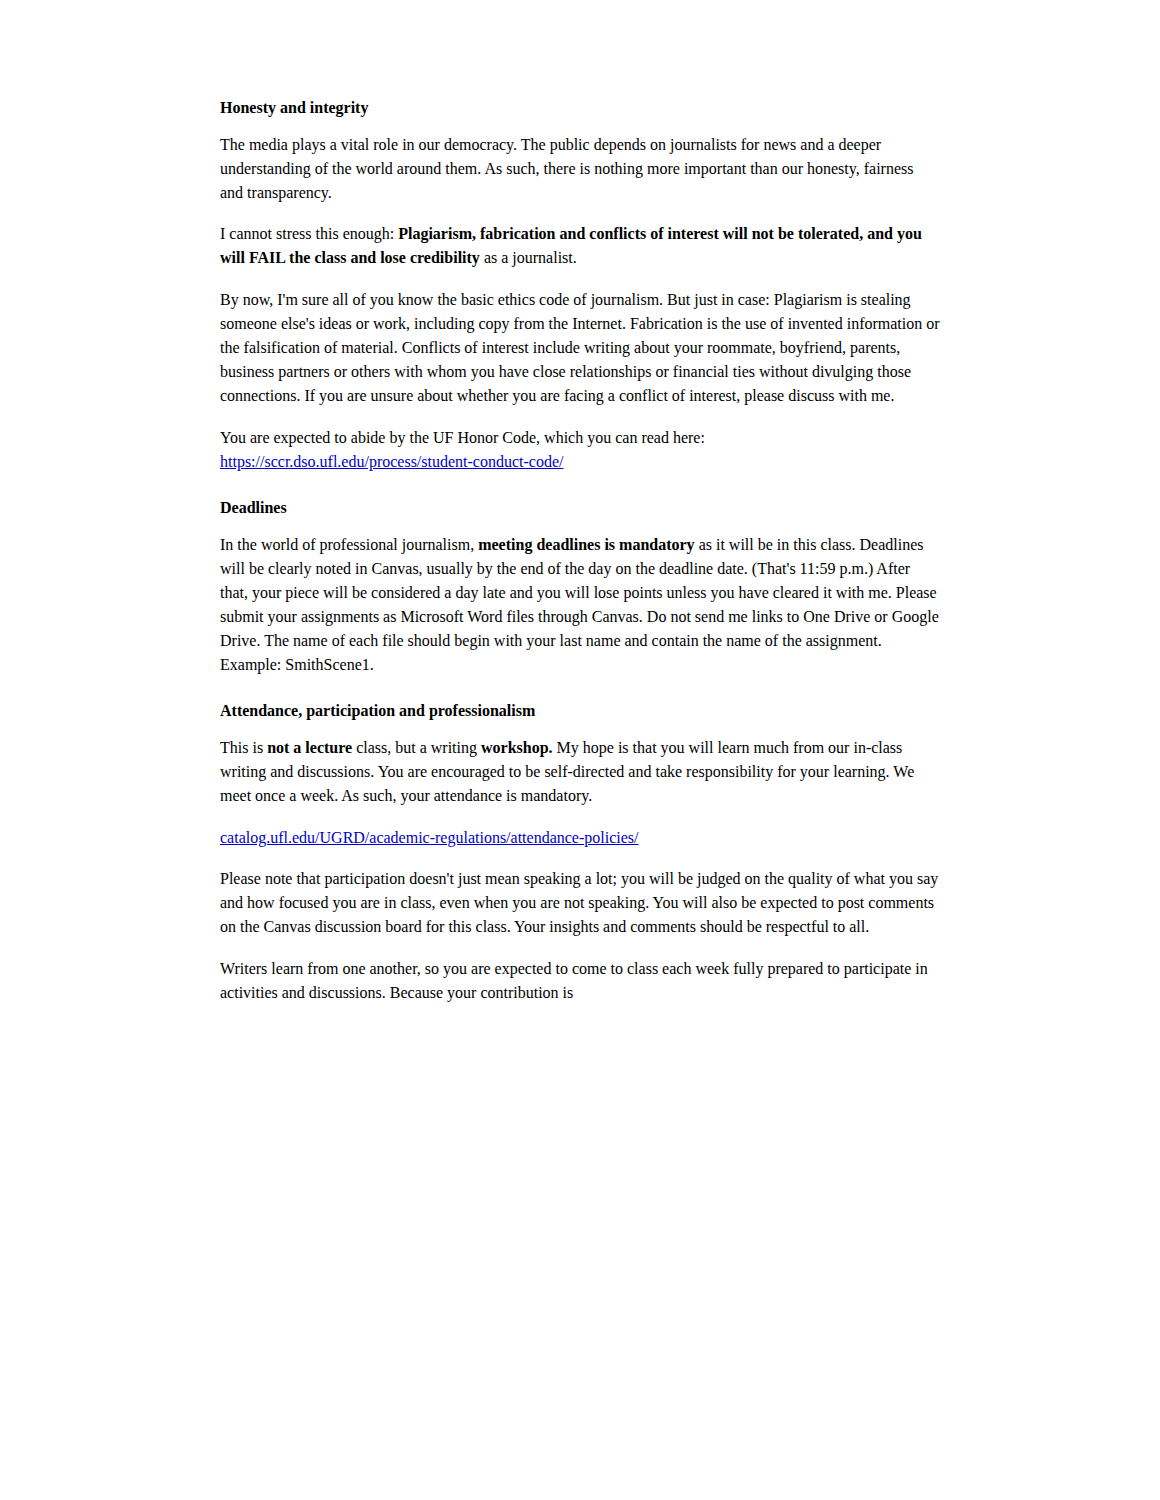Honesty and integrity
The media plays a vital role in our democracy. The public depends on journalists for news and a deeper understanding of the world around them. As such, there is nothing more important than our honesty, fairness and transparency.
I cannot stress this enough: Plagiarism, fabrication and conflicts of interest will not be tolerated, and you will FAIL the class and lose credibility as a journalist.
By now, I'm sure all of you know the basic ethics code of journalism. But just in case: Plagiarism is stealing someone else's ideas or work, including copy from the Internet. Fabrication is the use of invented information or the falsification of material. Conflicts of interest include writing about your roommate, boyfriend, parents, business partners or others with whom you have close relationships or financial ties without divulging those connections. If you are unsure about whether you are facing a conflict of interest, please discuss with me.
You are expected to abide by the UF Honor Code, which you can read here:
https://sccr.dso.ufl.edu/process/student-conduct-code/
Deadlines
In the world of professional journalism, meeting deadlines is mandatory as it will be in this class. Deadlines will be clearly noted in Canvas, usually by the end of the day on the deadline date. (That's 11:59 p.m.) After that, your piece will be considered a day late and you will lose points unless you have cleared it with me. Please submit your assignments as Microsoft Word files through Canvas. Do not send me links to One Drive or Google Drive. The name of each file should begin with your last name and contain the name of the assignment. Example: SmithScene1.
Attendance, participation and professionalism
This is not a lecture class, but a writing workshop. My hope is that you will learn much from our in-class writing and discussions. You are encouraged to be self-directed and take responsibility for your learning. We meet once a week. As such, your attendance is mandatory.
catalog.ufl.edu/UGRD/academic-regulations/attendance-policies/
Please note that participation doesn't just mean speaking a lot; you will be judged on the quality of what you say and how focused you are in class, even when you are not speaking. You will also be expected to post comments on the Canvas discussion board for this class. Your insights and comments should be respectful to all.
Writers learn from one another, so you are expected to come to class each week fully prepared to participate in activities and discussions. Because your contribution is